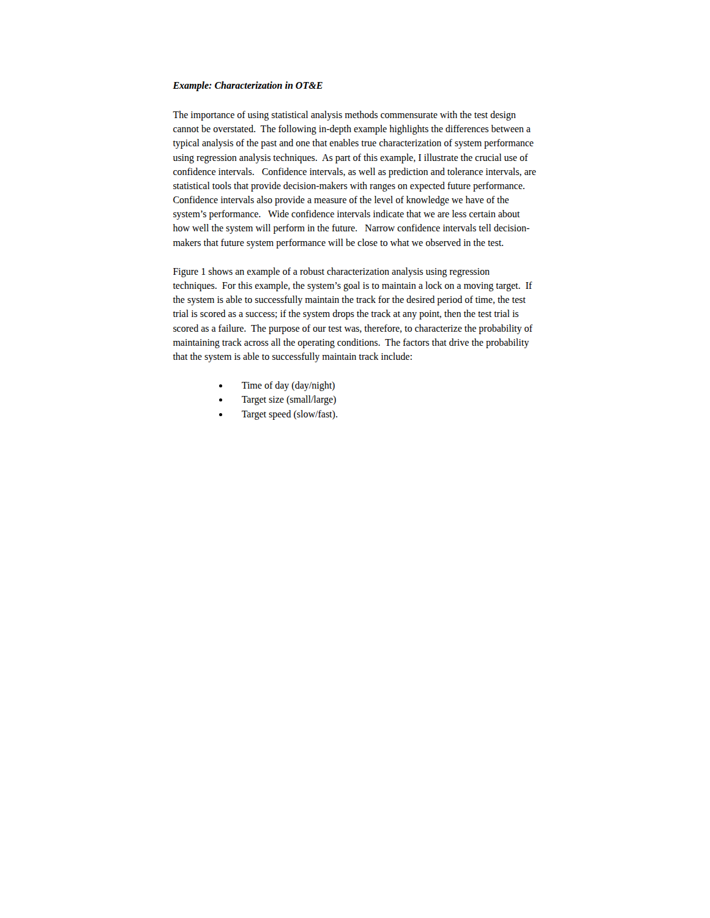Example: Characterization in OT&E
The importance of using statistical analysis methods commensurate with the test design cannot be overstated. The following in-depth example highlights the differences between a typical analysis of the past and one that enables true characterization of system performance using regression analysis techniques. As part of this example, I illustrate the crucial use of confidence intervals. Confidence intervals, as well as prediction and tolerance intervals, are statistical tools that provide decision-makers with ranges on expected future performance. Confidence intervals also provide a measure of the level of knowledge we have of the system’s performance. Wide confidence intervals indicate that we are less certain about how well the system will perform in the future. Narrow confidence intervals tell decision-makers that future system performance will be close to what we observed in the test.
Figure 1 shows an example of a robust characterization analysis using regression techniques. For this example, the system’s goal is to maintain a lock on a moving target. If the system is able to successfully maintain the track for the desired period of time, the test trial is scored as a success; if the system drops the track at any point, then the test trial is scored as a failure. The purpose of our test was, therefore, to characterize the probability of maintaining track across all the operating conditions. The factors that drive the probability that the system is able to successfully maintain track include:
Time of day (day/night)
Target size (small/large)
Target speed (slow/fast).